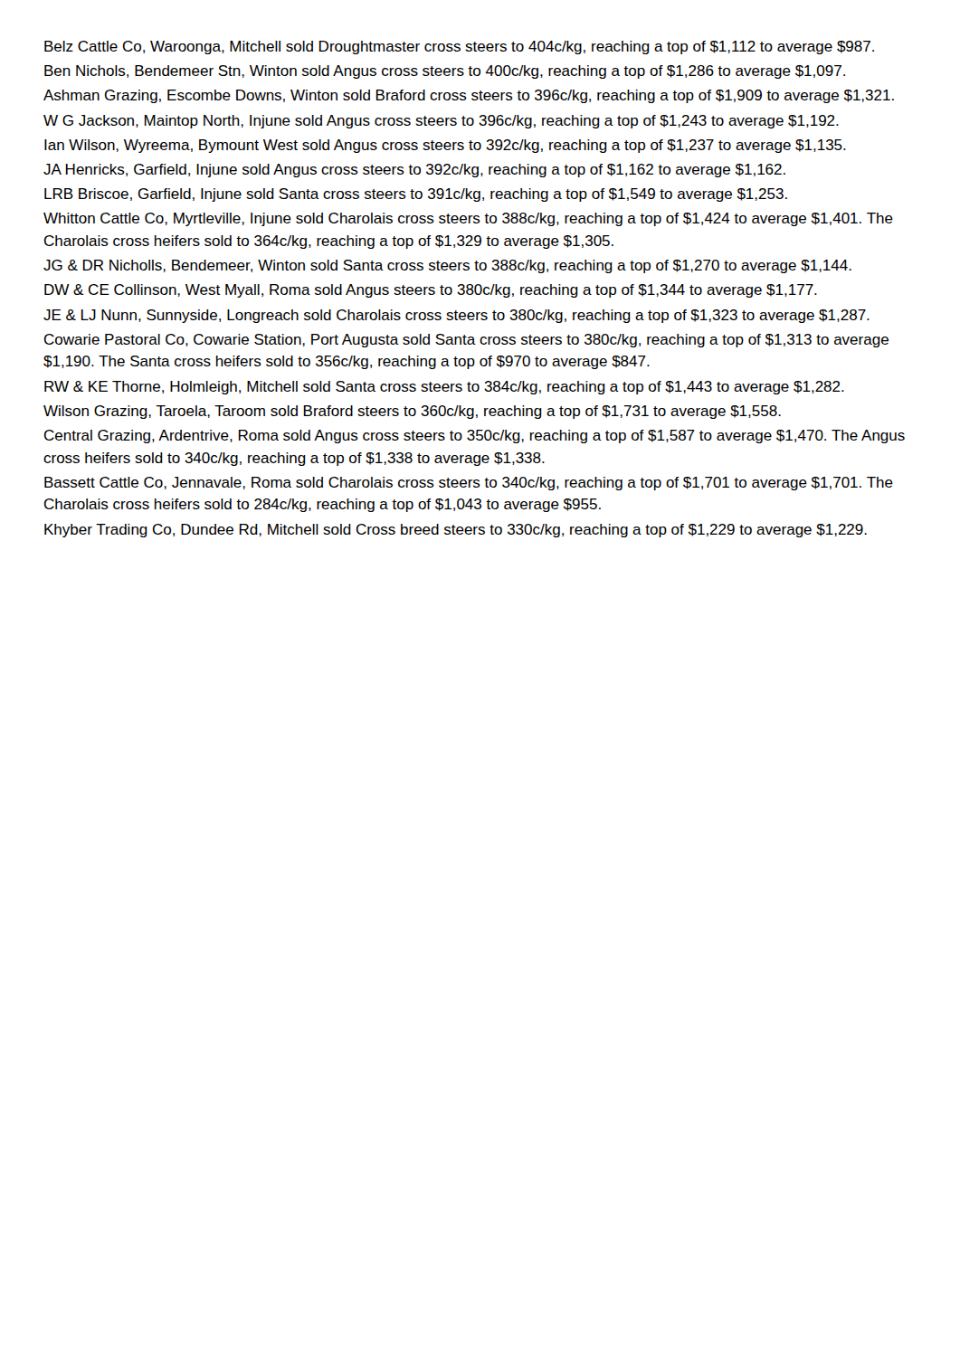Belz Cattle Co, Waroonga, Mitchell sold Droughtmaster cross steers to 404c/kg, reaching a top of $1,112 to average $987.
Ben Nichols, Bendemeer Stn, Winton sold Angus cross steers to 400c/kg, reaching a top of $1,286 to average $1,097.
Ashman Grazing, Escombe Downs, Winton sold Braford cross steers to 396c/kg, reaching a top of $1,909 to average $1,321.
W G Jackson, Maintop North, Injune sold Angus cross steers to 396c/kg, reaching a top of $1,243 to average $1,192.
Ian Wilson, Wyreema, Bymount West sold Angus cross steers to 392c/kg, reaching a top of $1,237 to average $1,135.
JA Henricks, Garfield, Injune sold Angus cross steers to 392c/kg, reaching a top of $1,162 to average $1,162.
LRB Briscoe, Garfield, Injune sold Santa cross steers to 391c/kg, reaching a top of $1,549 to average $1,253.
Whitton Cattle Co, Myrtleville, Injune sold Charolais cross steers to 388c/kg, reaching a top of $1,424 to average $1,401. The Charolais cross heifers sold to 364c/kg, reaching a top of $1,329 to average $1,305.
JG & DR Nicholls, Bendemeer, Winton sold Santa cross steers to 388c/kg, reaching a top of $1,270 to average $1,144.
DW & CE Collinson, West Myall, Roma sold Angus steers to 380c/kg, reaching a top of $1,344 to average $1,177.
JE & LJ Nunn, Sunnyside, Longreach sold Charolais cross steers to 380c/kg, reaching a top of $1,323 to average $1,287.
Cowarie Pastoral Co, Cowarie Station, Port Augusta sold Santa cross steers to 380c/kg, reaching a top of $1,313 to average $1,190. The Santa cross heifers sold to 356c/kg, reaching a top of $970 to average $847.
RW & KE Thorne, Holmleigh, Mitchell sold Santa cross steers to 384c/kg, reaching a top of $1,443 to average $1,282.
Wilson Grazing, Taroela, Taroom sold Braford steers to 360c/kg, reaching a top of $1,731 to average $1,558.
Central Grazing, Ardentrive, Roma sold Angus cross steers to 350c/kg, reaching a top of $1,587 to average $1,470. The Angus cross heifers sold to 340c/kg, reaching a top of $1,338 to average $1,338.
Bassett Cattle Co, Jennavale, Roma sold Charolais cross steers to 340c/kg, reaching a top of $1,701 to average $1,701. The Charolais cross heifers sold to 284c/kg, reaching a top of $1,043 to average $955.
Khyber Trading Co, Dundee Rd, Mitchell sold Cross breed steers to 330c/kg, reaching a top of $1,229 to average $1,229.